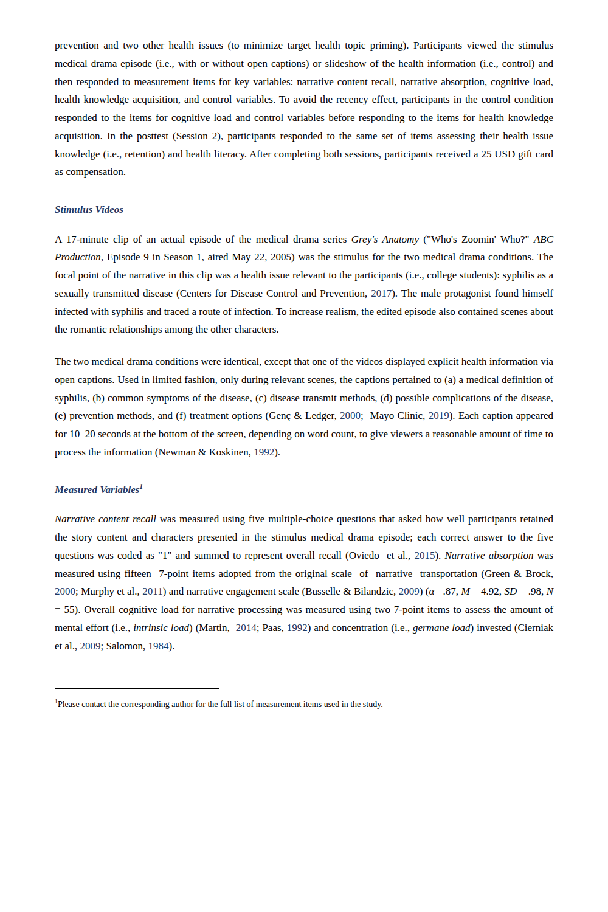prevention and two other health issues (to minimize target health topic priming). Participants viewed the stimulus medical drama episode (i.e., with or without open captions) or slideshow of the health information (i.e., control) and then responded to measurement items for key variables: narrative content recall, narrative absorption, cognitive load, health knowledge acquisition, and control variables. To avoid the recency effect, participants in the control condition responded to the items for cognitive load and control variables before responding to the items for health knowledge acquisition. In the posttest (Session 2), participants responded to the same set of items assessing their health issue knowledge (i.e., retention) and health literacy. After completing both sessions, participants received a 25 USD gift card as compensation.
Stimulus Videos
A 17-minute clip of an actual episode of the medical drama series Grey's Anatomy ("Who's Zoomin' Who?" ABC Production, Episode 9 in Season 1, aired May 22, 2005) was the stimulus for the two medical drama conditions. The focal point of the narrative in this clip was a health issue relevant to the participants (i.e., college students): syphilis as a sexually transmitted disease (Centers for Disease Control and Prevention, 2017). The male protagonist found himself infected with syphilis and traced a route of infection. To increase realism, the edited episode also contained scenes about the romantic relationships among the other characters.
The two medical drama conditions were identical, except that one of the videos displayed explicit health information via open captions. Used in limited fashion, only during relevant scenes, the captions pertained to (a) a medical definition of syphilis, (b) common symptoms of the disease, (c) disease transmit methods, (d) possible complications of the disease, (e) prevention methods, and (f) treatment options (Genç & Ledger, 2000; Mayo Clinic, 2019). Each caption appeared for 10–20 seconds at the bottom of the screen, depending on word count, to give viewers a reasonable amount of time to process the information (Newman & Koskinen, 1992).
Measured Variables1
Narrative content recall was measured using five multiple-choice questions that asked how well participants retained the story content and characters presented in the stimulus medical drama episode; each correct answer to the five questions was coded as "1" and summed to represent overall recall (Oviedo et al., 2015). Narrative absorption was measured using fifteen 7-point items adopted from the original scale of narrative transportation (Green & Brock, 2000; Murphy et al., 2011) and narrative engagement scale (Busselle & Bilandzic, 2009) (α =.87, M = 4.92, SD = .98, N = 55). Overall cognitive load for narrative processing was measured using two 7-point items to assess the amount of mental effort (i.e., intrinsic load) (Martin, 2014; Paas, 1992) and concentration (i.e., germane load) invested (Cierniak et al., 2009; Salomon, 1984).
1Please contact the corresponding author for the full list of measurement items used in the study.